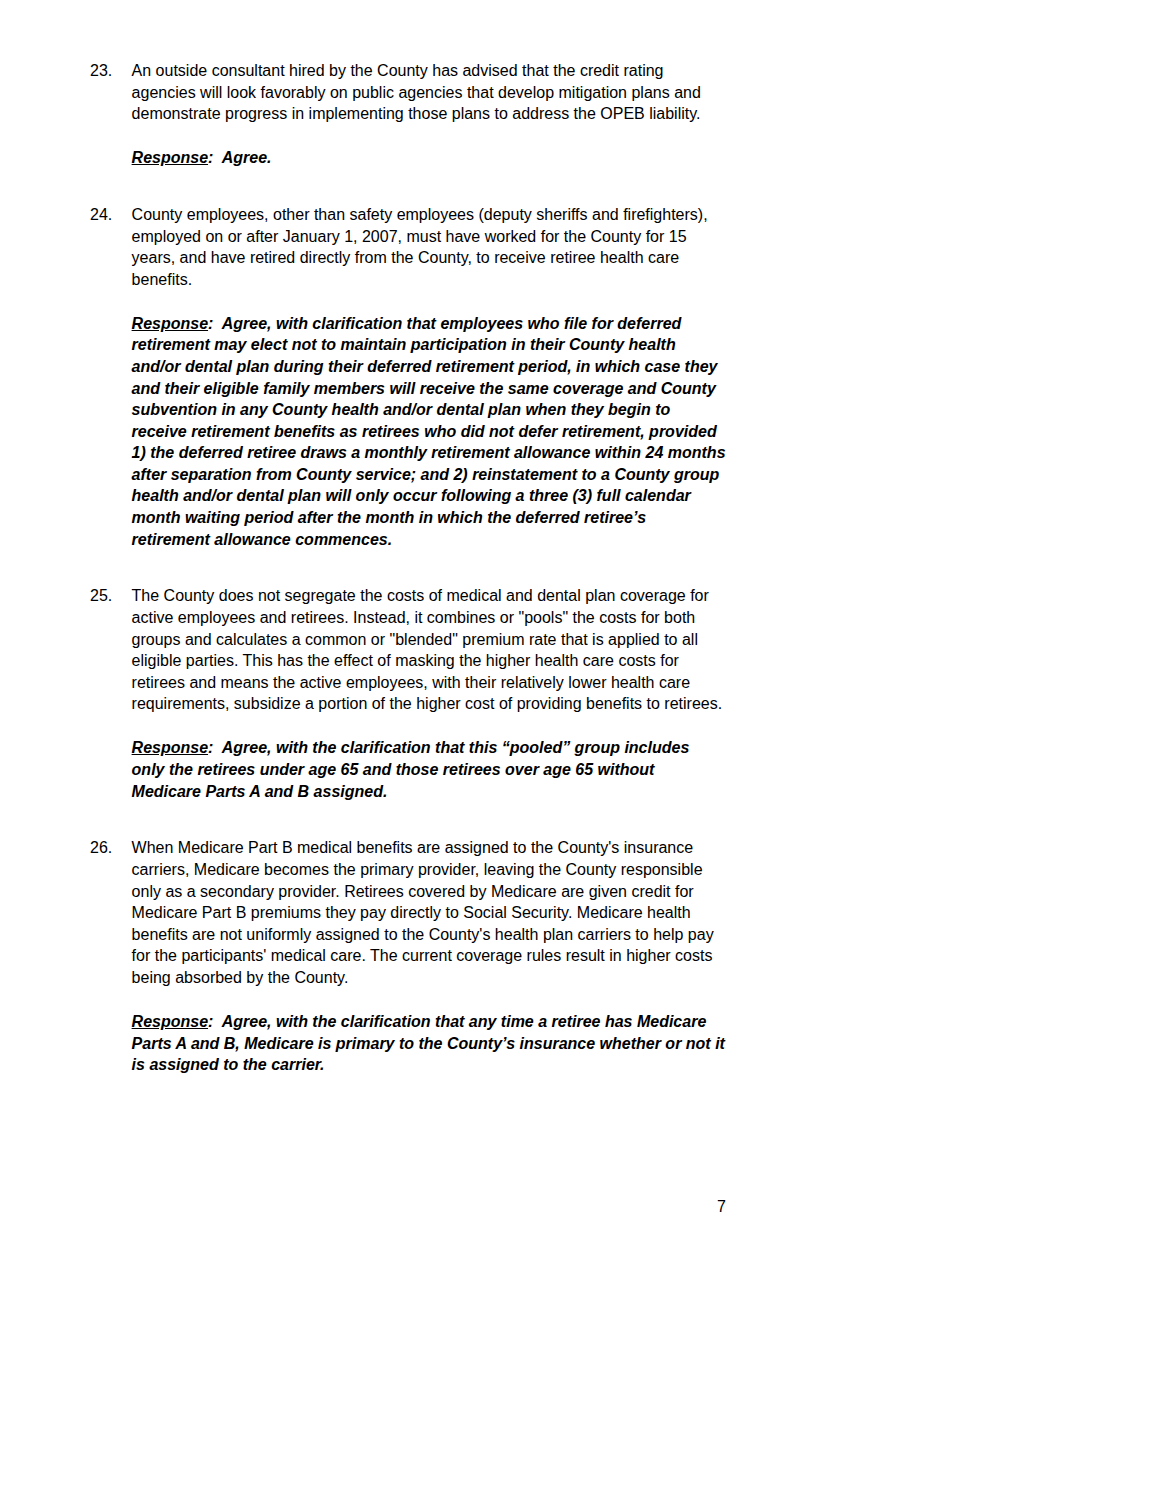23.
An outside consultant hired by the County has advised that the credit rating agencies will look favorably on public agencies that develop mitigation plans and demonstrate progress in implementing those plans to address the OPEB liability.
Response: Agree.
24.
County employees, other than safety employees (deputy sheriffs and firefighters), employed on or after January 1, 2007, must have worked for the County for 15 years, and have retired directly from the County, to receive retiree health care benefits.
Response: Agree, with clarification that employees who file for deferred retirement may elect not to maintain participation in their County health and/or dental plan during their deferred retirement period, in which case they and their eligible family members will receive the same coverage and County subvention in any County health and/or dental plan when they begin to receive retirement benefits as retirees who did not defer retirement, provided 1) the deferred retiree draws a monthly retirement allowance within 24 months after separation from County service; and 2) reinstatement to a County group health and/or dental plan will only occur following a three (3) full calendar month waiting period after the month in which the deferred retiree’s retirement allowance commences.
25.
The County does not segregate the costs of medical and dental plan coverage for active employees and retirees. Instead, it combines or "pools" the costs for both groups and calculates a common or "blended" premium rate that is applied to all eligible parties. This has the effect of masking the higher health care costs for retirees and means the active employees, with their relatively lower health care requirements, subsidize a portion of the higher cost of providing benefits to retirees.
Response: Agree, with the clarification that this “pooled” group includes only the retirees under age 65 and those retirees over age 65 without Medicare Parts A and B assigned.
26.
When Medicare Part B medical benefits are assigned to the County's insurance carriers, Medicare becomes the primary provider, leaving the County responsible only as a secondary provider. Retirees covered by Medicare are given credit for Medicare Part B premiums they pay directly to Social Security. Medicare health benefits are not uniformly assigned to the County's health plan carriers to help pay for the participants' medical care. The current coverage rules result in higher costs being absorbed by the County.
Response: Agree, with the clarification that any time a retiree has Medicare Parts A and B, Medicare is primary to the County’s insurance whether or not it is assigned to the carrier.
7